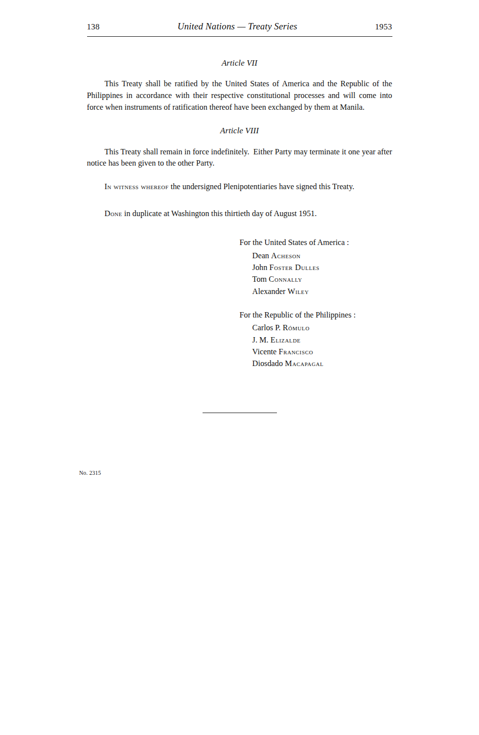138 United Nations — Treaty Series 1953
Article VII
This Treaty shall be ratified by the United States of America and the Republic of the Philippines in accordance with their respective constitutional processes and will come into force when instruments of ratification thereof have been exchanged by them at Manila.
Article VIII
This Treaty shall remain in force indefinitely. Either Party may terminate it one year after notice has been given to the other Party.
In witness whereof the undersigned Plenipotentiaries have signed this Treaty.
Done in duplicate at Washington this thirtieth day of August 1951.
For the United States of America :
Dean Acheson
John Foster Dulles
Tom Connally
Alexander Wiley
For the Republic of the Philippines :
Carlos P. Rómulo
J. M. Elizalde
Vicente Francisco
Diosdado Macapagal
No. 2315